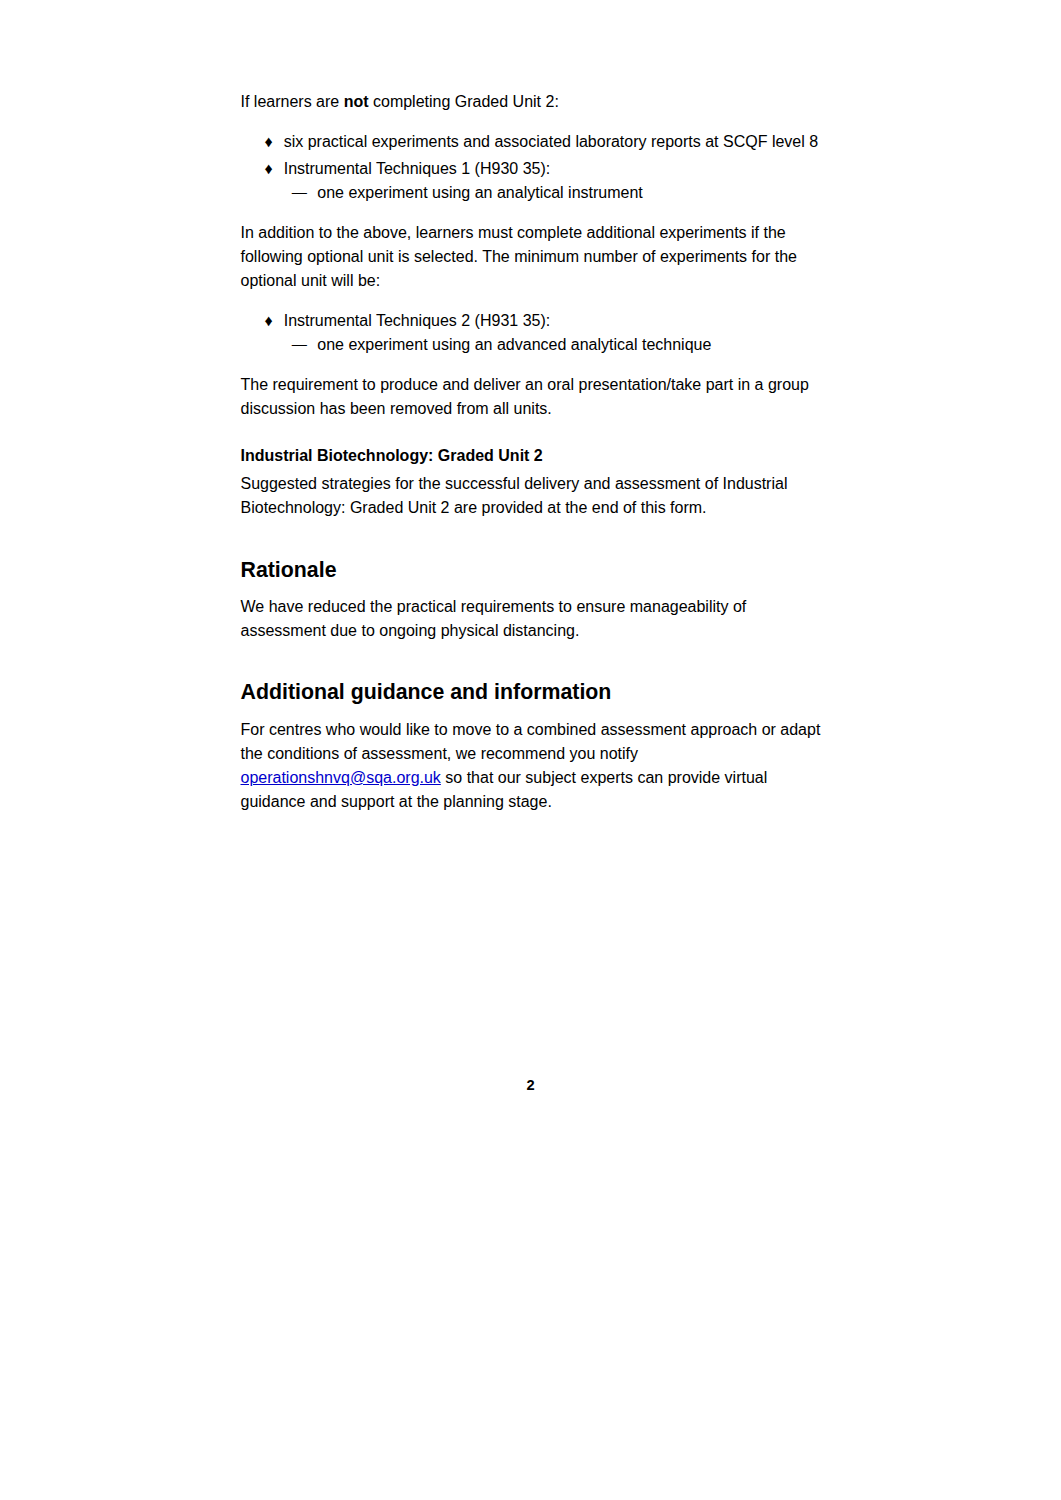If learners are not completing Graded Unit 2:
six practical experiments and associated laboratory reports at SCQF level 8
Instrumental Techniques 1 (H930 35):
one experiment using an analytical instrument
In addition to the above, learners must complete additional experiments if the following optional unit is selected. The minimum number of experiments for the optional unit will be:
Instrumental Techniques 2 (H931 35):
one experiment using an advanced analytical technique
The requirement to produce and deliver an oral presentation/take part in a group discussion has been removed from all units.
Industrial Biotechnology: Graded Unit 2
Suggested strategies for the successful delivery and assessment of Industrial Biotechnology: Graded Unit 2 are provided at the end of this form.
Rationale
We have reduced the practical requirements to ensure manageability of assessment due to ongoing physical distancing.
Additional guidance and information
For centres who would like to move to a combined assessment approach or adapt the conditions of assessment, we recommend you notify operationshnvq@sqa.org.uk so that our subject experts can provide virtual guidance and support at the planning stage.
2